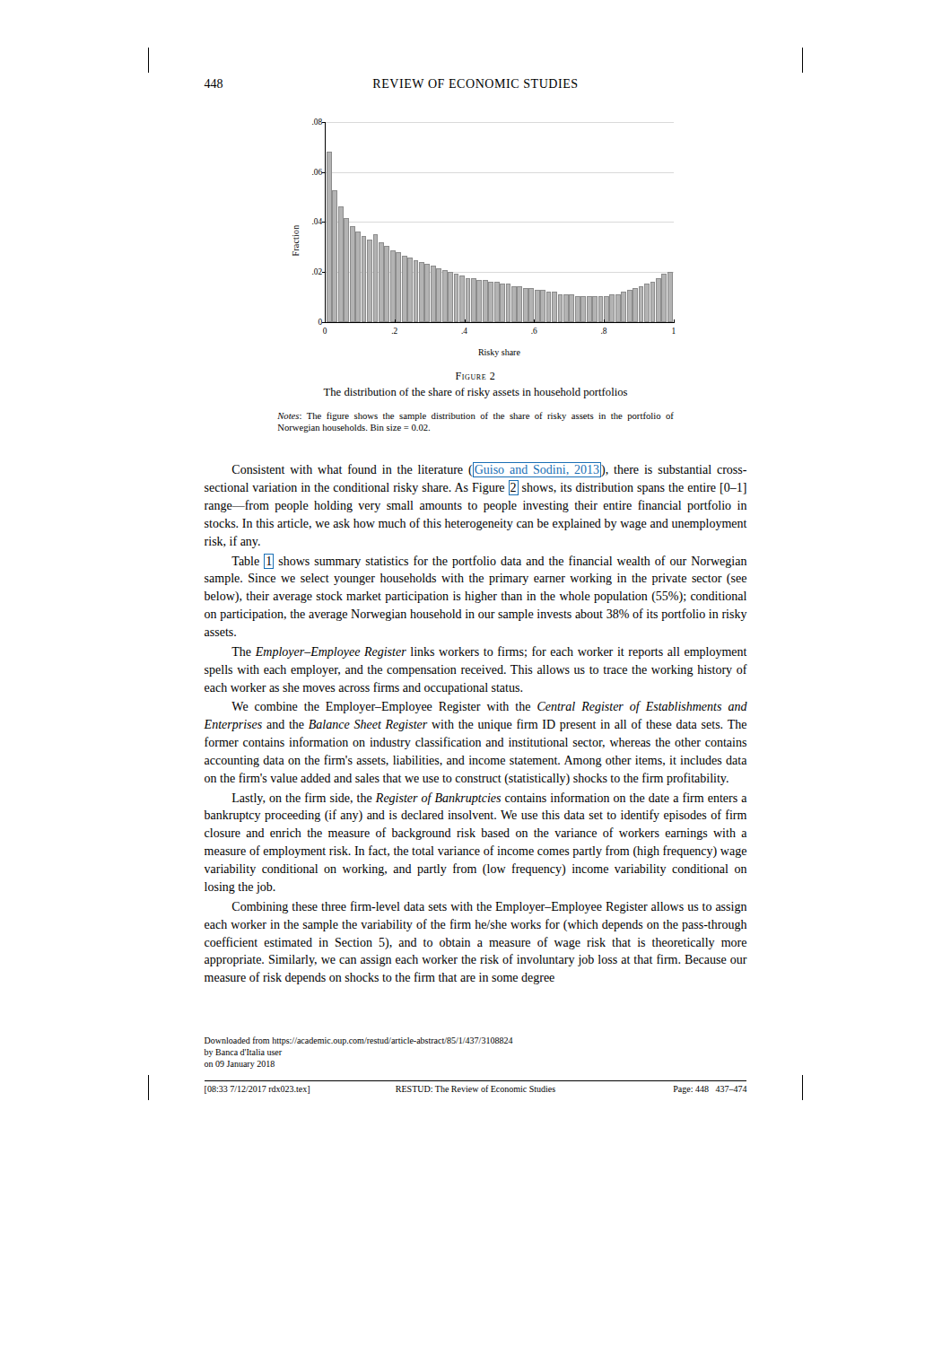448
REVIEW OF ECONOMIC STUDIES
Fraction
.08
.06
.04
.02
0
0
.2
.4
.6
.8
1
Risky share
Figure 2
The distribution of the share of risky assets in household portfolios
Notes: The figure shows the sample distribution of the share of risky assets in the portfolio of Norwegian households. Bin size = 0.02.
Consistent with what found in the literature (Guiso and Sodini, 2013), there is substantial cross-sectional variation in the conditional risky share. As Figure 2 shows, its distribution spans the entire [0–1] range—from people holding very small amounts to people investing their entire financial portfolio in stocks. In this article, we ask how much of this heterogeneity can be explained by wage and unemployment risk, if any.
Table 1 shows summary statistics for the portfolio data and the financial wealth of our Norwegian sample. Since we select younger households with the primary earner working in the private sector (see below), their average stock market participation is higher than in the whole population (55%); conditional on participation, the average Norwegian household in our sample invests about 38% of its portfolio in risky assets.
The Employer–Employee Register links workers to firms; for each worker it reports all employment spells with each employer, and the compensation received. This allows us to trace the working history of each worker as she moves across firms and occupational status.
We combine the Employer–Employee Register with the Central Register of Establishments and Enterprises and the Balance Sheet Register with the unique firm ID present in all of these data sets. The former contains information on industry classification and institutional sector, whereas the other contains accounting data on the firm's assets, liabilities, and income statement. Among other items, it includes data on the firm's value added and sales that we use to construct (statistically) shocks to the firm profitability.
Lastly, on the firm side, the Register of Bankruptcies contains information on the date a firm enters a bankruptcy proceeding (if any) and is declared insolvent. We use this data set to identify episodes of firm closure and enrich the measure of background risk based on the variance of workers earnings with a measure of employment risk. In fact, the total variance of income comes partly from (high frequency) wage variability conditional on working, and partly from (low frequency) income variability conditional on losing the job.
Combining these three firm-level data sets with the Employer–Employee Register allows us to assign each worker in the sample the variability of the firm he/she works for (which depends on the pass-through coefficient estimated in Section 5), and to obtain a measure of wage risk that is theoretically more appropriate. Similarly, we can assign each worker the risk of involuntary job loss at that firm. Because our measure of risk depends on shocks to the firm that are in some degree
Downloaded from https://academic.oup.com/restud/article-abstract/85/1/437/3108824
by Banca d'Italia user
on 09 January 2018
[08:33 7/12/2017 rdx023.tex]
RESTUD: The Review of Economic Studies
Page: 448 437–474